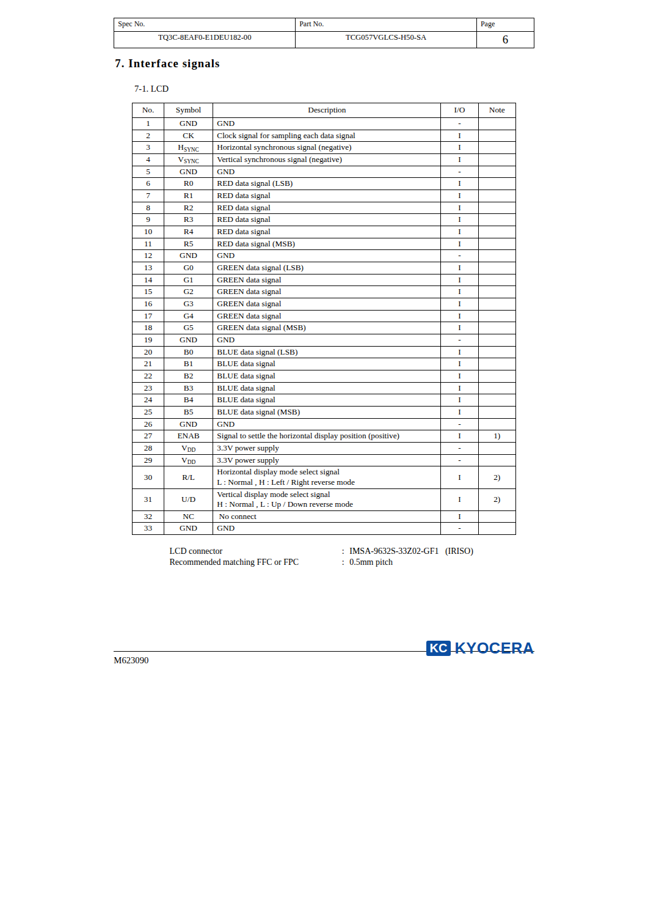| Spec No. | Part No. | Page |
| TQ3C-8EAF0-E1DEU182-00 | TCG057VGLCS-H50-SA | 6 |
7. Interface signals
7-1. LCD
| No. | Symbol | Description | I/O | Note |
| --- | --- | --- | --- | --- |
| 1 | GND | GND | - | |
| 2 | CK | Clock signal for sampling each data signal | I | |
| 3 | H SYNC | Horizontal synchronous signal (negative) | I | |
| 4 | V SYNC | Vertical synchronous signal (negative) | I | |
| 5 | GND | GND | - | |
| 6 | R0 | RED data signal (LSB) | I | |
| 7 | R1 | RED data signal | I | |
| 8 | R2 | RED data signal | I | |
| 9 | R3 | RED data signal | I | |
| 10 | R4 | RED data signal | I | |
| 11 | R5 | RED data signal (MSB) | I | |
| 12 | GND | GND | - | |
| 13 | G0 | GREEN data signal (LSB) | I | |
| 14 | G1 | GREEN data signal | I | |
| 15 | G2 | GREEN data signal | I | |
| 16 | G3 | GREEN data signal | I | |
| 17 | G4 | GREEN data signal | I | |
| 18 | G5 | GREEN data signal (MSB) | I | |
| 19 | GND | GND | - | |
| 20 | B0 | BLUE data signal (LSB) | I | |
| 21 | B1 | BLUE data signal | I | |
| 22 | B2 | BLUE data signal | I | |
| 23 | B3 | BLUE data signal | I | |
| 24 | B4 | BLUE data signal | I | |
| 25 | B5 | BLUE data signal (MSB) | I | |
| 26 | GND | GND | - | |
| 27 | ENAB | Signal to settle the horizontal display position (positive) | I | 1) |
| 28 | V DD | 3.3V power supply | - | |
| 29 | V DD | 3.3V power supply | - | |
| 30 | R/L | Horizontal display mode select signal L : Normal , H : Left / Right reverse mode | I | 2) |
| 31 | U/D | Vertical display mode select signal H : Normal , L : Up / Down reverse mode | I | 2) |
| 32 | NC | No connect | I | |
| 33 | GND | GND | - | |
| LCD connector | : | IMSA-9632S-33Z02-GF1 (IRISO) |
| Recommended matching FFC or FPC | : | 0.5mm pitch |
M623090
KC KYOCERA